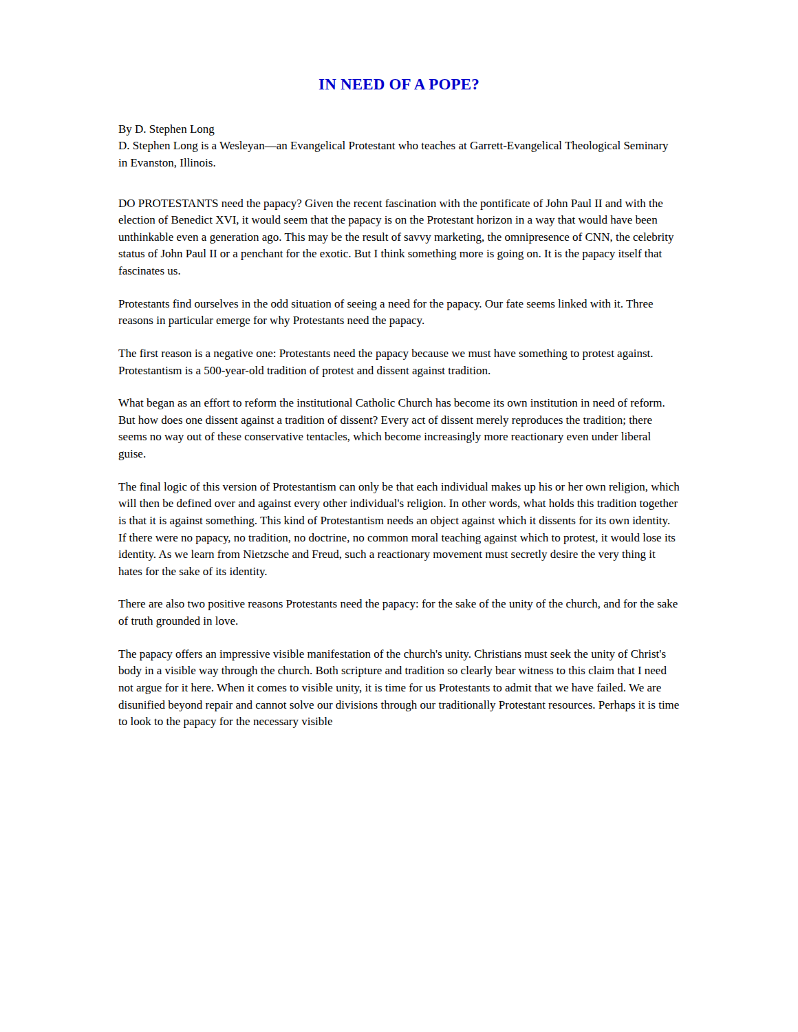IN NEED OF A POPE?
By D. Stephen Long
D. Stephen Long is a Wesleyan—an Evangelical Protestant who teaches at Garrett-Evangelical Theological Seminary in Evanston, Illinois.
DO PROTESTANTS need the papacy? Given the recent fascination with the pontificate of John Paul II and with the election of Benedict XVI, it would seem that the papacy is on the Protestant horizon in a way that would have been unthinkable even a generation ago. This may be the result of savvy marketing, the omnipresence of CNN, the celebrity status of John Paul II or a penchant for the exotic. But I think something more is going on. It is the papacy itself that fascinates us.
Protestants find ourselves in the odd situation of seeing a need for the papacy. Our fate seems linked with it. Three reasons in particular emerge for why Protestants need the papacy.
The first reason is a negative one: Protestants need the papacy because we must have something to protest against. Protestantism is a 500-year-old tradition of protest and dissent against tradition.
What began as an effort to reform the institutional Catholic Church has become its own institution in need of reform. But how does one dissent against a tradition of dissent? Every act of dissent merely reproduces the tradition; there seems no way out of these conservative tentacles, which become increasingly more reactionary even under liberal guise.
The final logic of this version of Protestantism can only be that each individual makes up his or her own religion, which will then be defined over and against every other individual's religion. In other words, what holds this tradition together is that it is against something. This kind of Protestantism needs an object against which it dissents for its own identity. If there were no papacy, no tradition, no doctrine, no common moral teaching against which to protest, it would lose its identity. As we learn from Nietzsche and Freud, such a reactionary movement must secretly desire the very thing it hates for the sake of its identity.
There are also two positive reasons Protestants need the papacy: for the sake of the unity of the church, and for the sake of truth grounded in love.
The papacy offers an impressive visible manifestation of the church's unity. Christians must seek the unity of Christ's body in a visible way through the church. Both scripture and tradition so clearly bear witness to this claim that I need not argue for it here. When it comes to visible unity, it is time for us Protestants to admit that we have failed. We are disunified beyond repair and cannot solve our divisions through our traditionally Protestant resources. Perhaps it is time to look to the papacy for the necessary visible